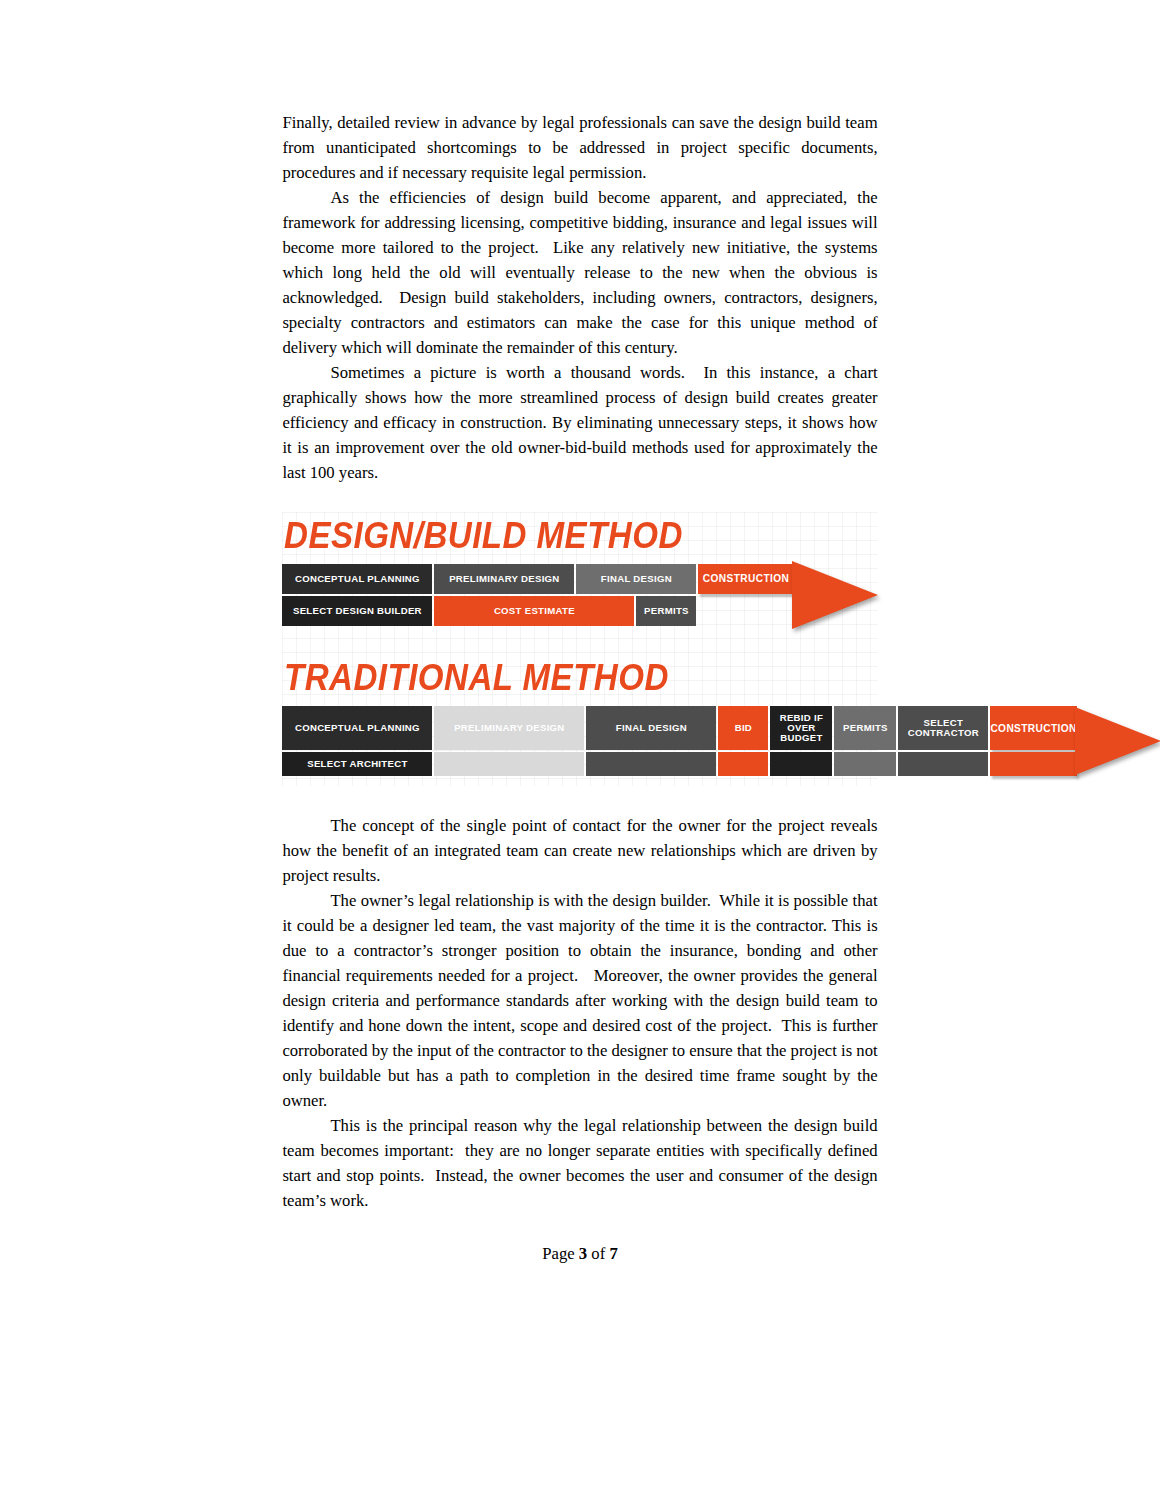Finally, detailed review in advance by legal professionals can save the design build team from unanticipated shortcomings to be addressed in project specific documents, procedures and if necessary requisite legal permission.
As the efficiencies of design build become apparent, and appreciated, the framework for addressing licensing, competitive bidding, insurance and legal issues will become more tailored to the project. Like any relatively new initiative, the systems which long held the old will eventually release to the new when the obvious is acknowledged. Design build stakeholders, including owners, contractors, designers, specialty contractors and estimators can make the case for this unique method of delivery which will dominate the remainder of this century.
Sometimes a picture is worth a thousand words. In this instance, a chart graphically shows how the more streamlined process of design build creates greater efficiency and efficacy in construction. By eliminating unnecessary steps, it shows how it is an improvement over the old owner-bid-build methods used for approximately the last 100 years.
Design/Build Method
Conceptual Planning
Preliminary Design
Final Design
Construction
Select Design Builder
Cost Estimate
Permits
Traditional Method
Conceptual Planning
Preliminary Design
Final Design
Bid
Rebid if over budget
Permits
Select Contractor
Construction
Select Architect
The concept of the single point of contact for the owner for the project reveals how the benefit of an integrated team can create new relationships which are driven by project results.
The owner’s legal relationship is with the design builder. While it is possible that it could be a designer led team, the vast majority of the time it is the contractor. This is due to a contractor’s stronger position to obtain the insurance, bonding and other financial requirements needed for a project. Moreover, the owner provides the general design criteria and performance standards after working with the design build team to identify and hone down the intent, scope and desired cost of the project. This is further corroborated by the input of the contractor to the designer to ensure that the project is not only buildable but has a path to completion in the desired time frame sought by the owner.
This is the principal reason why the legal relationship between the design build team becomes important: they are no longer separate entities with specifically defined start and stop points. Instead, the owner becomes the user and consumer of the design team’s work.
Page 3 of 7